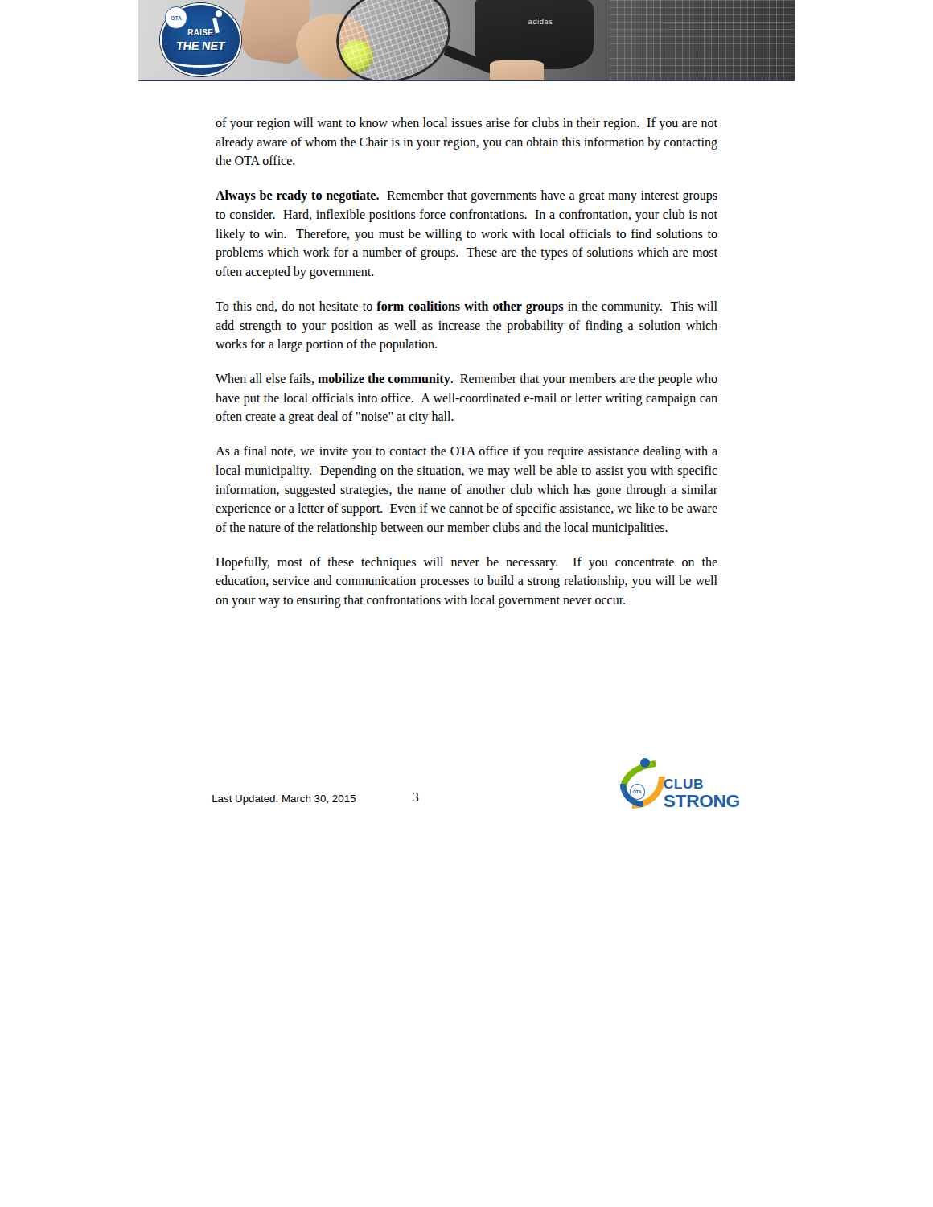adidas
OTA
RAISE
THE NET
of your region will want to know when local issues arise for clubs in their region. If you are not already aware of whom the Chair is in your region, you can obtain this information by contacting the OTA office.
Always be ready to negotiate. Remember that governments have a great many interest groups to consider. Hard, inflexible positions force confrontations. In a confrontation, your club is not likely to win. Therefore, you must be willing to work with local officials to find solutions to problems which work for a number of groups. These are the types of solutions which are most often accepted by government.
To this end, do not hesitate to form coalitions with other groups in the community. This will add strength to your position as well as increase the probability of finding a solution which works for a large portion of the population.
When all else fails, mobilize the community. Remember that your members are the people who have put the local officials into office. A well-coordinated e-mail or letter writing campaign can often create a great deal of "noise" at city hall.
As a final note, we invite you to contact the OTA office if you require assistance dealing with a local municipality. Depending on the situation, we may well be able to assist you with specific information, suggested strategies, the name of another club which has gone through a similar experience or a letter of support. Even if we cannot be of specific assistance, we like to be aware of the nature of the relationship between our member clubs and the local municipalities.
Hopefully, most of these techniques will never be necessary. If you concentrate on the education, service and communication processes to build a strong relationship, you will be well on your way to ensuring that confrontations with local government never occur.
Last Updated: March 30, 2015
3
OTA
CLUB
STRONG